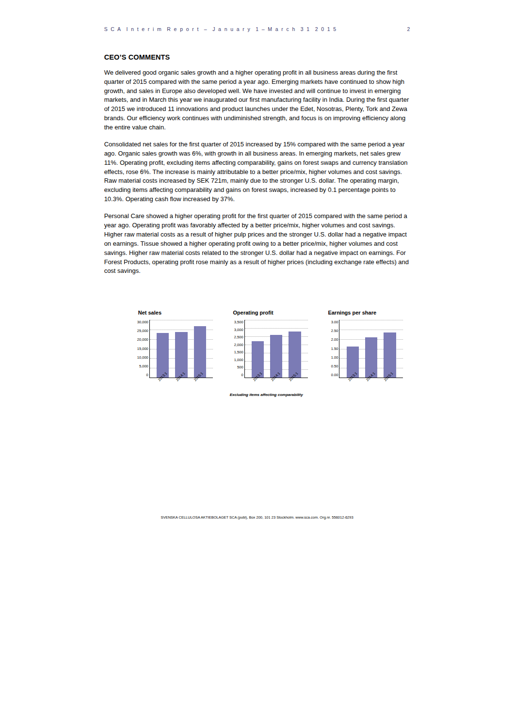S C A I n t e r i m R e p o r t – J a n u a r y 1 – M a r c h 3 1 2 0 1 5
2
CEO’S COMMENTS
We delivered good organic sales growth and a higher operating profit in all business areas during the first quarter of 2015 compared with the same period a year ago. Emerging markets have continued to show high growth, and sales in Europe also developed well. We have invested and will continue to invest in emerging markets, and in March this year we inaugurated our first manufacturing facility in India. During the first quarter of 2015 we introduced 11 innovations and product launches under the Edet, Nosotras, Plenty, Tork and Zewa brands. Our efficiency work continues with undiminished strength, and focus is on improving efficiency along the entire value chain.
Consolidated net sales for the first quarter of 2015 increased by 15% compared with the same period a year ago. Organic sales growth was 6%, with growth in all business areas. In emerging markets, net sales grew 11%. Operating profit, excluding items affecting comparability, gains on forest swaps and currency translation effects, rose 6%. The increase is mainly attributable to a better price/mix, higher volumes and cost savings. Raw material costs increased by SEK 721m, mainly due to the stronger U.S. dollar. The operating margin, excluding items affecting comparability and gains on forest swaps, increased by 0.1 percentage points to 10.3%. Operating cash flow increased by 37%.
Personal Care showed a higher operating profit for the first quarter of 2015 compared with the same period a year ago. Operating profit was favorably affected by a better price/mix, higher volumes and cost savings. Higher raw material costs as a result of higher pulp prices and the stronger U.S. dollar had a negative impact on earnings. Tissue showed a higher operating profit owing to a better price/mix, higher volumes and cost savings. Higher raw material costs related to the stronger U.S. dollar had a negative impact on earnings. For Forest Products, operating profit rose mainly as a result of higher prices (including exchange rate effects) and cost savings.
Net sales
30,000 25,000 20,000 15,000 10,000 5,000 0
2013:1 2014:1 2015:1
Operating profit
3,500 3,000 2,500 2,000 1,500 1,000 500 0
2013:1 2014:1 2015:1
Excluding items affecting comparability
Earnings per share
3.00 2.50 2.00 1.50 1.00 0.50 0.00
2013:1 2014:1 2015:1
SVENSKA CELLULOSA AKTIEBOLAGET SCA (publ), Box 200, 101 23 Stockholm. www.sca.com. Org.nr. 556012-6293